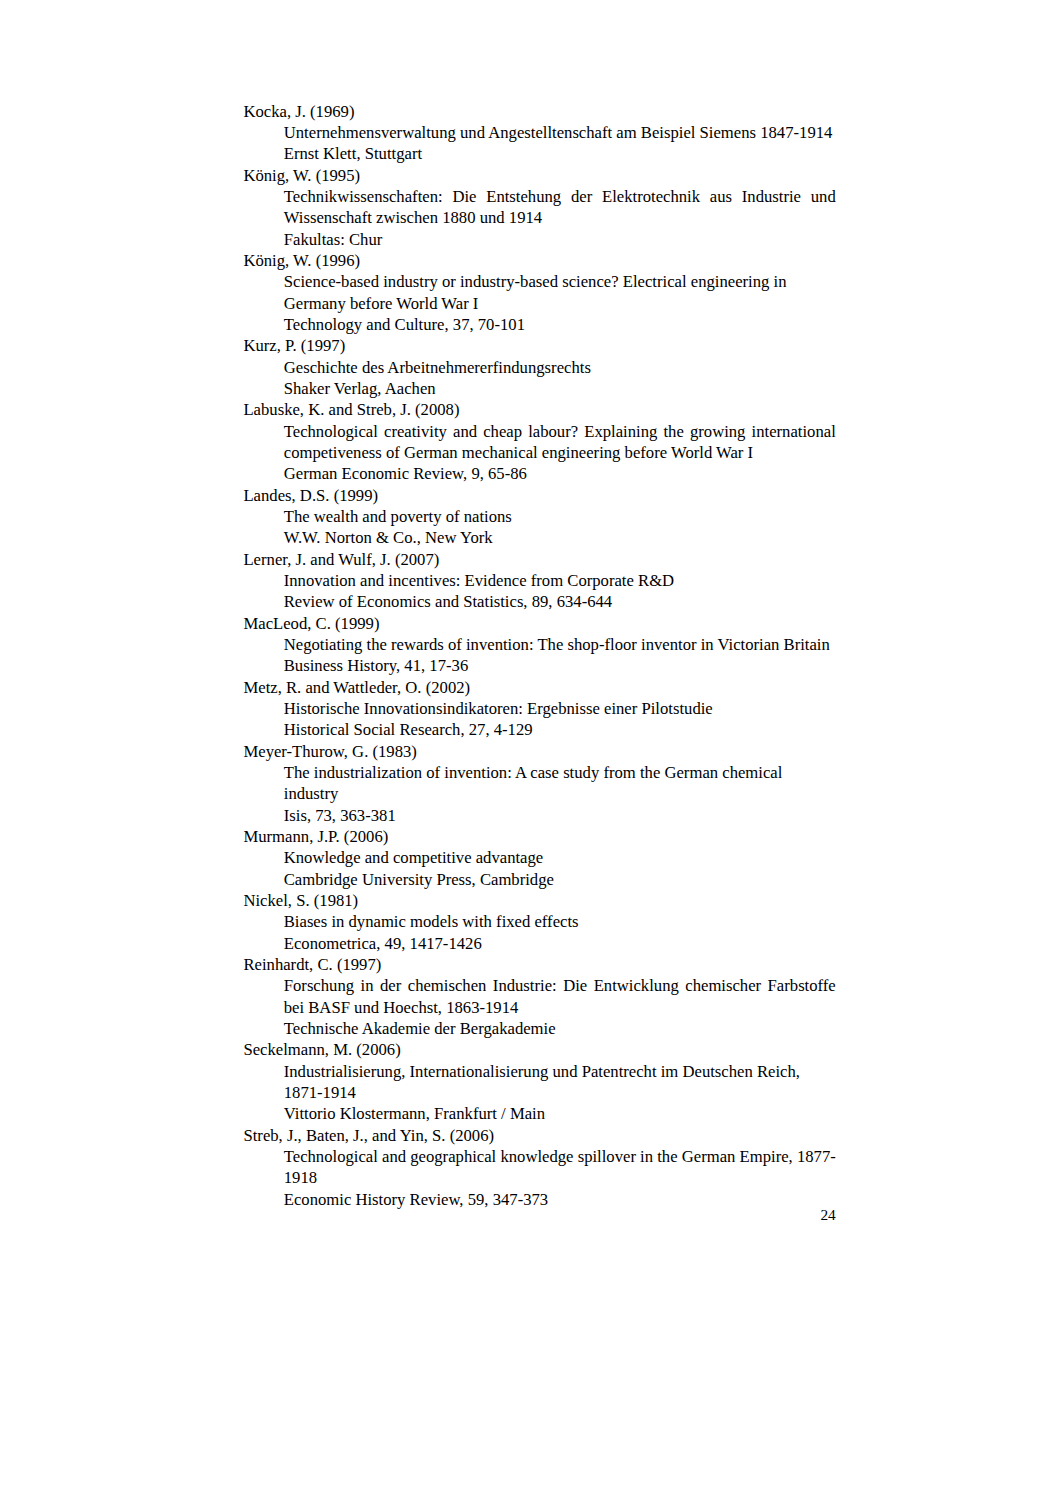Kocka, J. (1969)
Unternehmensverwaltung und Angestelltenschaft am Beispiel Siemens 1847-1914
Ernst Klett, Stuttgart
König, W. (1995)
Technikwissenschaften: Die Entstehung der Elektrotechnik aus Industrie und Wissenschaft zwischen 1880 und 1914
Fakultas: Chur
König, W. (1996)
Science-based industry or industry-based science? Electrical engineering in Germany before World War I
Technology and Culture, 37, 70-101
Kurz, P. (1997)
Geschichte des Arbeitnehmererfindungsrechts
Shaker Verlag, Aachen
Labuske, K. and Streb, J. (2008)
Technological creativity and cheap labour? Explaining the growing international competiveness of German mechanical engineering before World War I
German Economic Review, 9, 65-86
Landes, D.S. (1999)
The wealth and poverty of nations
W.W. Norton & Co., New York
Lerner, J. and Wulf, J. (2007)
Innovation and incentives: Evidence from Corporate R&D
Review of Economics and Statistics, 89, 634-644
MacLeod, C. (1999)
Negotiating the rewards of invention: The shop-floor inventor in Victorian Britain
Business History, 41, 17-36
Metz, R. and Wattleder, O. (2002)
Historische Innovationsindikatoren: Ergebnisse einer Pilotstudie
Historical Social Research, 27, 4-129
Meyer-Thurow, G. (1983)
The industrialization of invention: A case study from the German chemical industry
Isis, 73, 363-381
Murmann, J.P. (2006)
Knowledge and competitive advantage
Cambridge University Press, Cambridge
Nickel, S. (1981)
Biases in dynamic models with fixed effects
Econometrica, 49, 1417-1426
Reinhardt, C. (1997)
Forschung in der chemischen Industrie: Die Entwicklung chemischer Farbstoffe bei BASF und Hoechst, 1863-1914
Technische Akademie der Bergakademie
Seckelmann, M. (2006)
Industrialisierung, Internationalisierung und Patentrecht im Deutschen Reich, 1871-1914
Vittorio Klostermann, Frankfurt / Main
Streb, J., Baten, J., and Yin, S. (2006)
Technological and geographical knowledge spillover in the German Empire, 1877-1918
Economic History Review, 59, 347-373
24